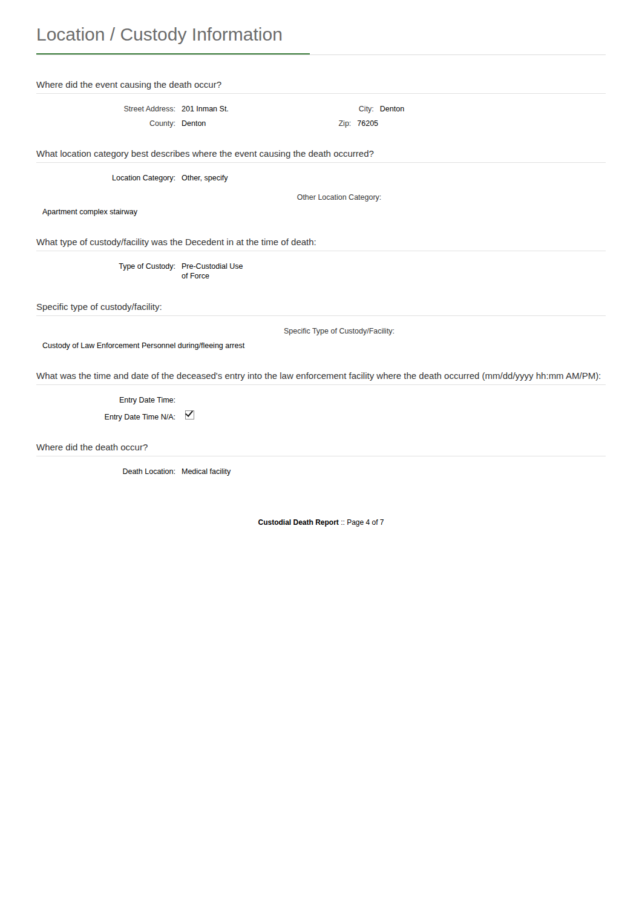Location / Custody Information
Where did the event causing the death occur?
Street Address: 201 Inman St.
City: Denton
County: Denton
Zip: 76205
What location category best describes where the event causing the death occurred?
Location Category: Other, specify
Other Location Category:
Apartment complex stairway
What type of custody/facility was the Decedent in at the time of death:
Type of Custody: Pre-Custodial Use
of Force
Specific type of custody/facility:
Specific Type of Custody/Facility:
Custody of Law Enforcement Personnel during/fleeing arrest
What was the time and date of the deceased's entry into the law enforcement facility where the death occurred (mm/dd/yyyy hh:mm AM/PM):
Entry Date Time:
Entry Date Time N/A:
Where did the death occur?
Death Location: Medical facility
Custodial Death Report :: Page 4 of 7